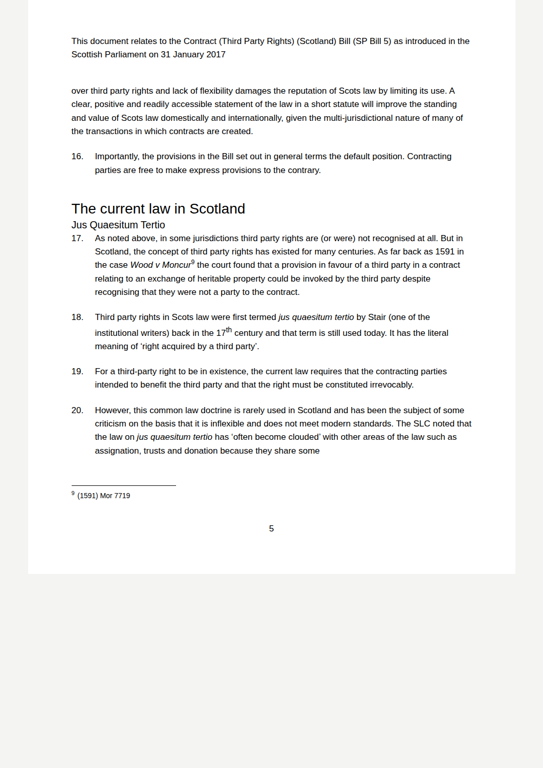This document relates to the Contract (Third Party Rights) (Scotland) Bill (SP Bill 5) as introduced in the Scottish Parliament on 31 January 2017
over third party rights and lack of flexibility damages the reputation of Scots law by limiting its use. A clear, positive and readily accessible statement of the law in a short statute will improve the standing and value of Scots law domestically and internationally, given the multi-jurisdictional nature of many of the transactions in which contracts are created.
16. Importantly, the provisions in the Bill set out in general terms the default position. Contracting parties are free to make express provisions to the contrary.
The current law in Scotland
Jus Quaesitum Tertio
17. As noted above, in some jurisdictions third party rights are (or were) not recognised at all. But in Scotland, the concept of third party rights has existed for many centuries. As far back as 1591 in the case Wood v Moncur9 the court found that a provision in favour of a third party in a contract relating to an exchange of heritable property could be invoked by the third party despite recognising that they were not a party to the contract.
18. Third party rights in Scots law were first termed jus quaesitum tertio by Stair (one of the institutional writers) back in the 17th century and that term is still used today. It has the literal meaning of ‘right acquired by a third party’.
19. For a third-party right to be in existence, the current law requires that the contracting parties intended to benefit the third party and that the right must be constituted irrevocably.
20. However, this common law doctrine is rarely used in Scotland and has been the subject of some criticism on the basis that it is inflexible and does not meet modern standards. The SLC noted that the law on jus quaesitum tertio has ‘often become clouded’ with other areas of the law such as assignation, trusts and donation because they share some
9 (1591) Mor 7719
5